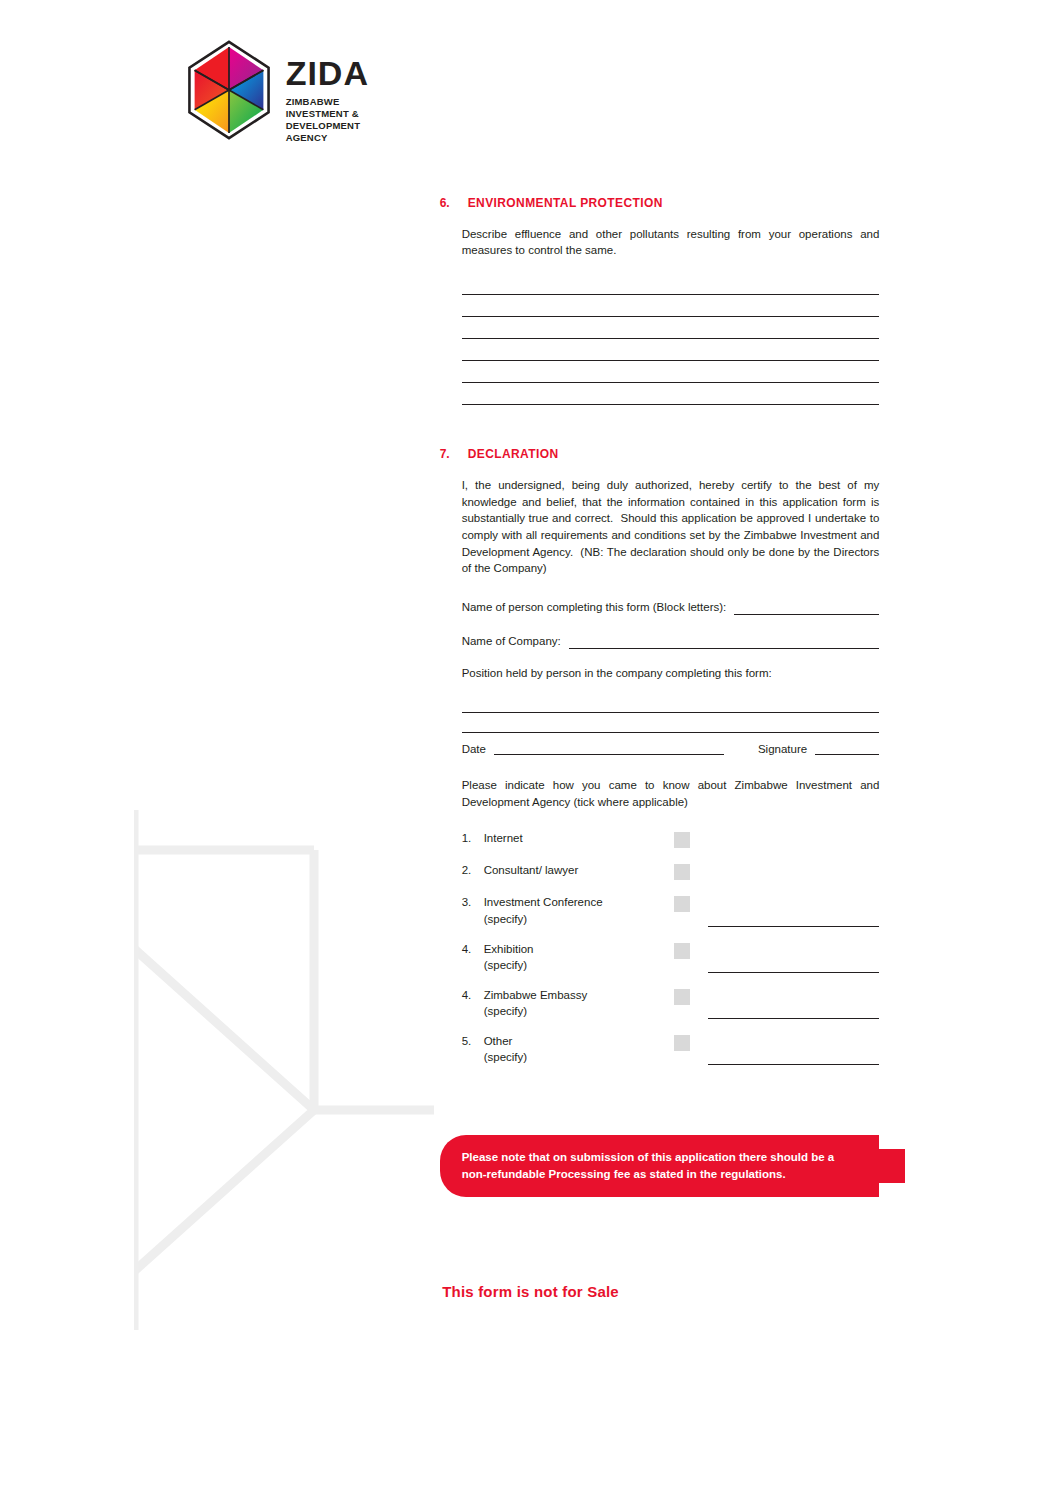ZIDA
Zimbabwe
Investment &
Development
Agency
6.
Environmental Protection
Describe effluence and other pollutants resulting from your operations and measures to control the same.
7.
Declaration
I, the undersigned, being duly authorized, hereby certify to the best of my knowledge and belief, that the information contained in this application form is substantially true and correct. Should this application be approved I undertake to comply with all requirements and conditions set by the Zimbabwe Investment and Development Agency. (NB: The declaration should only be done by the Directors of the Company)
Name of person completing this form (Block letters):
Name of Company:
Position held by person in the company completing this form:
Date Signature
Please indicate how you came to know about Zimbabwe Investment and Development Agency (tick where applicable)
1.
Internet
2.
Consultant/ lawyer
3.
Investment Conference(specify)
4.
Exhibition(specify)
4.
Zimbabwe Embassy(specify)
5.
Other(specify)
Please note that on submission of this application there should be a non-refundable Processing fee as stated in the regulations.
This form is not for Sale